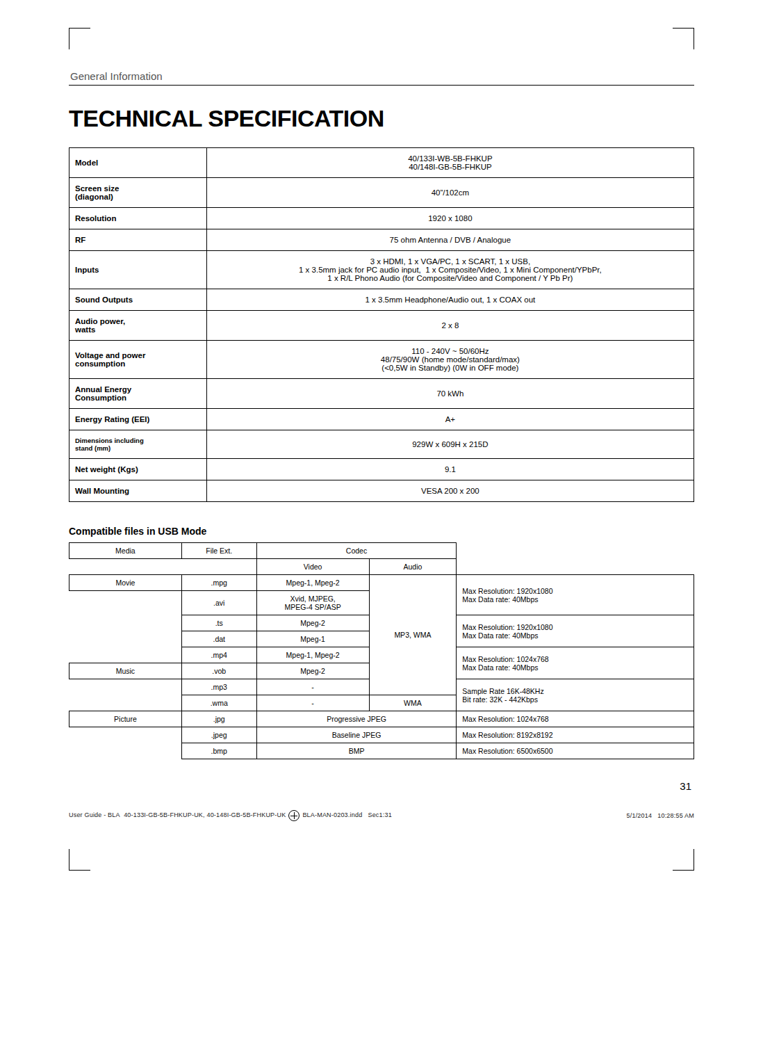General Information
TECHNICAL SPECIFICATION
| Model | 40/133I-WB-5B-FHKUP 40/148I-GB-5B-FHKUP |
| Screen size (diagonal) | 40”/102cm |
| Resolution | 1920 x 1080 |
| RF | 75 ohm Antenna / DVB / Analogue |
| Inputs | 3 x HDMI, 1 x VGA/PC, 1 x SCART, 1 x USB, 1 x 3.5mm jack for PC audio input, 1 x Composite/Video, 1 x Mini Component/YPbPr, 1 x R/L Phono Audio (for Composite/Video and Component / Y Pb Pr) |
| Sound Outputs | 1 x 3.5mm Headphone/Audio out, 1 x COAX out |
| Audio power, watts | 2 x 8 |
| Voltage and power consumption | 110 - 240V ~ 50/60Hz 48/75/90W (home mode/standard/max) (<0,5W in Standby) (0W in OFF mode) |
| Annual Energy Consumption | 70 kWh |
| Energy Rating (EEI) | A+ |
| Dimensions including stand (mm) | 929W x 609H x 215D |
| Net weight (Kgs) | 9.1 |
| Wall Mounting | VESA 200 x 200 |
Compatible files in USB Mode
| Media | File Ext. | Codec | |
| | | Video | Audio |
| Movie | .mpg | Mpeg-1, Mpeg-2 | MP3, WMA | Max Resolution: 1920x1080 Max Data rate: 40Mbps |
| | .avi | Xvid, MJPEG, MPEG-4 SP/ASP |
| | .ts | Mpeg-2 | Max Resolution: 1920x1080 Max Data rate: 40Mbps |
| | .dat | Mpeg-1 |
| | .mp4 | Mpeg-1, Mpeg-2 | Max Resolution: 1024x768 Max Data rate: 40Mbps |
| Music | .vob | Mpeg-2 |
| | .mp3 | - | Sample Rate 16K-48KHz Bit rate: 32K - 442Kbps |
| | .wma | - | WMA |
| Picture | .jpg | Progressive JPEG | Max Resolution: 1024x768 |
| | .jpeg | Baseline JPEG | Max Resolution: 8192x8192 |
| | .bmp | BMP | Max Resolution: 6500x6500 |
31
User Guide - BLA 40-133I-GB-5B-FHKUP-UK, 40-148I-GB-5B-FHKUP-UK BLA-MAN-0203.indd Sec1:31
5/1/2014 10:28:55 AM